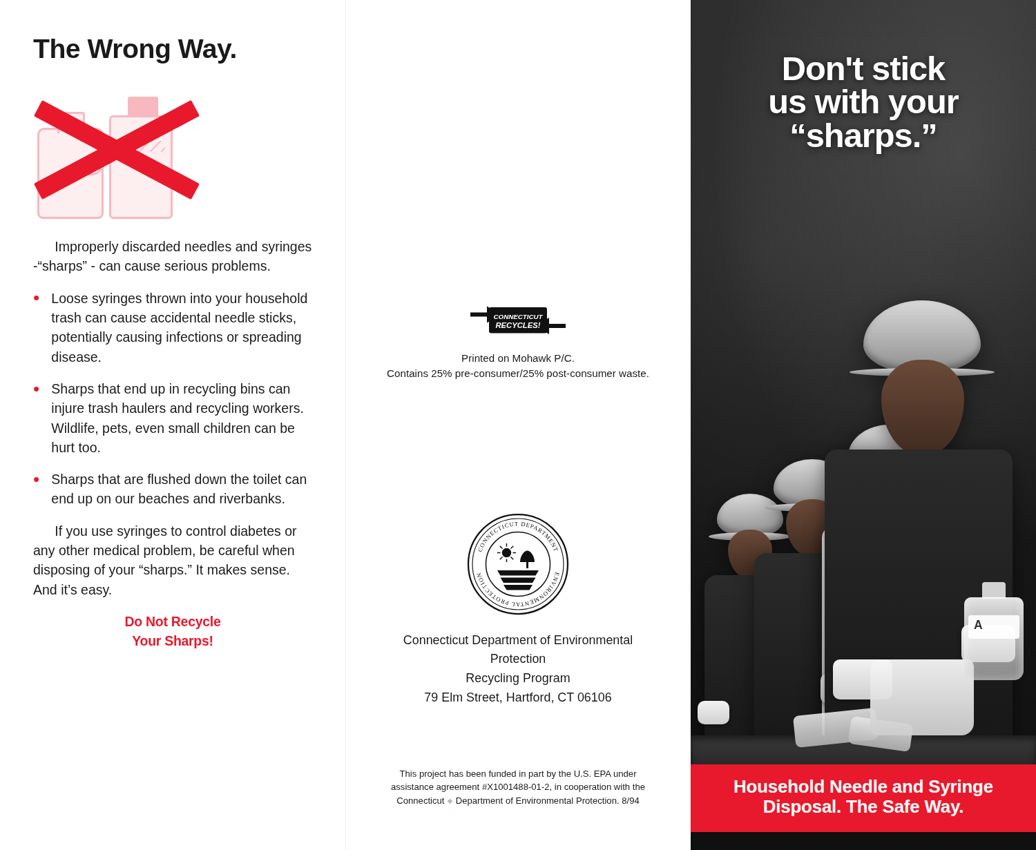The Wrong Way.
Improperly discarded needles and syringes -“sharps” - can cause serious problems.
Loose syringes thrown into your household trash can cause accidental needle sticks, potentially causing infections or spreading disease.
Sharps that end up in recycling bins can injure trash haulers and recycling workers. Wildlife, pets, even small children can be hurt too.
Sharps that are flushed down the toilet can end up on our beaches and riverbanks.
If you use syringes to control diabetes or any other medical problem, be careful when disposing of your “sharps.” It makes sense. And it’s easy.
Do Not Recycle
Your Sharps!
CONNECTICUT RECYCLES!
Printed on Mohawk P/C.
Contains 25% pre-consumer/25% post-consumer waste.
CONNECTICUT DEPARTMENT ENVIRONMENTAL PROTECTION
Connecticut Department of Environmental Protection
Recycling Program
79 Elm Street, Hartford, CT 06106
This project has been funded in part by the U.S. EPA under assistance agreement #X1001488-01-2, in cooperation with the Connecticut ❖ Department of Environmental Protection. 8/94
Don't stick
us with your
“sharps.”
Household Needle and Syringe
Disposal. The Safe Way.